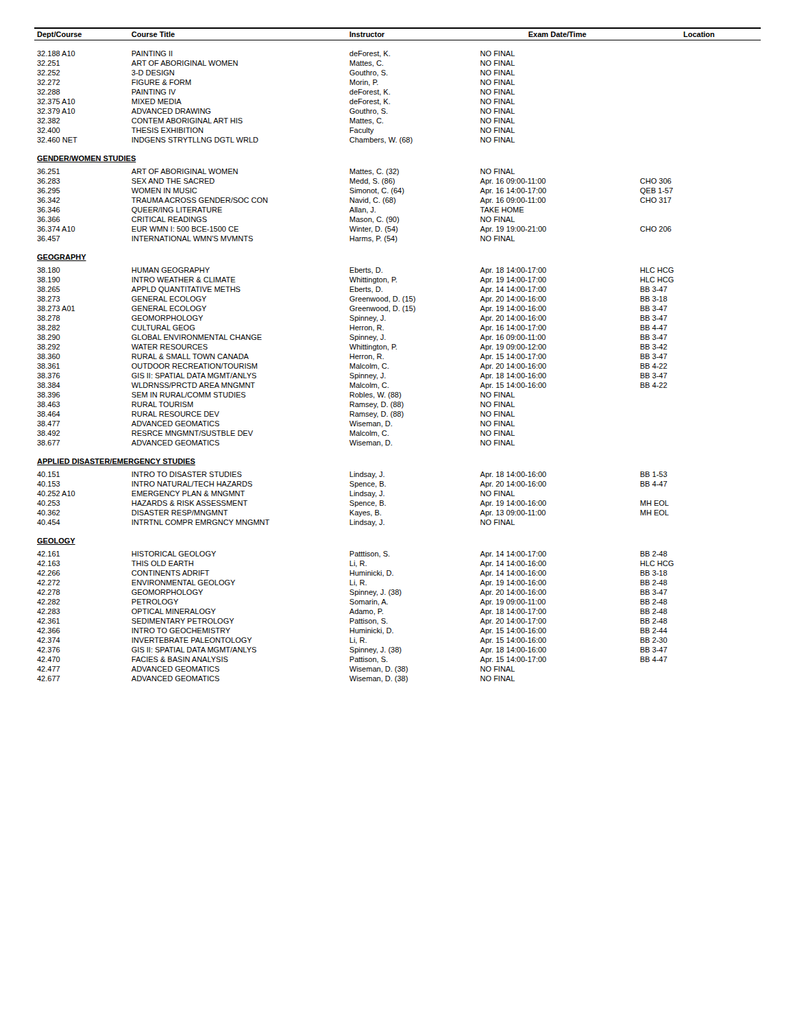| Dept/Course | Course Title | Instructor | Exam Date/Time | Location |
| --- | --- | --- | --- | --- |
| 32.188 A10 | PAINTING II | deForest, K. | NO FINAL | |
| 32.251 | ART OF ABORIGINAL WOMEN | Mattes, C. | NO FINAL | |
| 32.252 | 3-D DESIGN | Gouthro, S. | NO FINAL | |
| 32.272 | FIGURE & FORM | Morin, P. | NO FINAL | |
| 32.288 | PAINTING IV | deForest, K. | NO FINAL | |
| 32.375 A10 | MIXED MEDIA | deForest, K. | NO FINAL | |
| 32.379 A10 | ADVANCED DRAWING | Gouthro, S. | NO FINAL | |
| 32.382 | CONTEM ABORIGINAL ART HIS | Mattes, C. | NO FINAL | |
| 32.400 | THESIS EXHIBITION | Faculty | NO FINAL | |
| 32.460 NET | INDGENS STRYTLLNG DGTL WRLD | Chambers, W. (68) | NO FINAL | |
| GENDER/WOMEN STUDIES |
| 36.251 | ART OF ABORIGINAL WOMEN | Mattes, C. (32) | NO FINAL | |
| 36.283 | SEX AND THE SACRED | Medd, S. (86) | Apr. 16 09:00-11:00 | CHO 306 |
| 36.295 | WOMEN IN MUSIC | Simonot, C. (64) | Apr. 16 14:00-17:00 | QEB 1-57 |
| 36.342 | TRAUMA ACROSS GENDER/SOC CON | Navid, C. (68) | Apr. 16 09:00-11:00 | CHO 317 |
| 36.346 | QUEER/ING LITERATURE | Allan, J. | TAKE HOME | |
| 36.366 | CRITICAL READINGS | Mason, C. (90) | NO FINAL | |
| 36.374 A10 | EUR WMN I: 500 BCE-1500 CE | Winter, D. (54) | Apr. 19 19:00-21:00 | CHO 206 |
| 36.457 | INTERNATIONAL WMN'S MVMNTS | Harms, P. (54) | NO FINAL | |
| GEOGRAPHY |
| 38.180 | HUMAN GEOGRAPHY | Eberts, D. | Apr. 18 14:00-17:00 | HLC HCG |
| 38.190 | INTRO WEATHER & CLIMATE | Whittington, P. | Apr. 19 14:00-17:00 | HLC HCG |
| 38.265 | APPLD QUANTITATIVE METHS | Eberts, D. | Apr. 14 14:00-17:00 | BB 3-47 |
| 38.273 | GENERAL ECOLOGY | Greenwood, D. (15) | Apr. 20 14:00-16:00 | BB 3-18 |
| 38.273 A01 | GENERAL ECOLOGY | Greenwood, D. (15) | Apr. 19 14:00-16:00 | BB 3-47 |
| 38.278 | GEOMORPHOLOGY | Spinney, J. | Apr. 20 14:00-16:00 | BB 3-47 |
| 38.282 | CULTURAL GEOG | Herron, R. | Apr. 16 14:00-17:00 | BB 4-47 |
| 38.290 | GLOBAL ENVIRONMENTAL CHANGE | Spinney, J. | Apr. 16 09:00-11:00 | BB 3-47 |
| 38.292 | WATER RESOURCES | Whittington, P. | Apr. 19 09:00-12:00 | BB 3-42 |
| 38.360 | RURAL & SMALL TOWN CANADA | Herron, R. | Apr. 15 14:00-17:00 | BB 3-47 |
| 38.361 | OUTDOOR RECREATION/TOURISM | Malcolm, C. | Apr. 20 14:00-16:00 | BB 4-22 |
| 38.376 | GIS II: SPATIAL DATA MGMT/ANLYS | Spinney, J. | Apr. 18 14:00-16:00 | BB 3-47 |
| 38.384 | WLDRNSS/PRCTD AREA MNGMNT | Malcolm, C. | Apr. 15 14:00-16:00 | BB 4-22 |
| 38.396 | SEM IN RURAL/COMM STUDIES | Robles, W. (88) | NO FINAL | |
| 38.463 | RURAL TOURISM | Ramsey, D. (88) | NO FINAL | |
| 38.464 | RURAL RESOURCE DEV | Ramsey, D. (88) | NO FINAL | |
| 38.477 | ADVANCED GEOMATICS | Wiseman, D. | NO FINAL | |
| 38.492 | RESRCE MNGMNT/SUSTBLE DEV | Malcolm, C. | NO FINAL | |
| 38.677 | ADVANCED GEOMATICS | Wiseman, D. | NO FINAL | |
| APPLIED DISASTER/EMERGENCY STUDIES |
| 40.151 | INTRO TO DISASTER STUDIES | Lindsay, J. | Apr. 18 14:00-16:00 | BB 1-53 |
| 40.153 | INTRO NATURAL/TECH HAZARDS | Spence, B. | Apr. 20 14:00-16:00 | BB 4-47 |
| 40.252 A10 | EMERGENCY PLAN & MNGMNT | Lindsay, J. | NO FINAL | |
| 40.253 | HAZARDS & RISK ASSESSMENT | Spence, B. | Apr. 19 14:00-16:00 | MH EOL |
| 40.362 | DISASTER RESP/MNGMNT | Kayes, B. | Apr. 13 09:00-11:00 | MH EOL |
| 40.454 | INTRTNL COMPR EMRGNCY MNGMNT | Lindsay, J. | NO FINAL | |
| GEOLOGY |
| 42.161 | HISTORICAL GEOLOGY | Patttison, S. | Apr. 14 14:00-17:00 | BB 2-48 |
| 42.163 | THIS OLD EARTH | Li, R. | Apr. 14 14:00-16:00 | HLC HCG |
| 42.266 | CONTINENTS ADRIFT | Huminicki, D. | Apr. 14 14:00-16:00 | BB 3-18 |
| 42.272 | ENVIRONMENTAL GEOLOGY | Li, R. | Apr. 19 14:00-16:00 | BB 2-48 |
| 42.278 | GEOMORPHOLOGY | Spinney, J. (38) | Apr. 20 14:00-16:00 | BB 3-47 |
| 42.282 | PETROLOGY | Somarin, A. | Apr. 19 09:00-11:00 | BB 2-48 |
| 42.283 | OPTICAL MINERALOGY | Adamo, P. | Apr. 18 14:00-17:00 | BB 2-48 |
| 42.361 | SEDIMENTARY PETROLOGY | Pattison, S. | Apr. 20 14:00-17:00 | BB 2-48 |
| 42.366 | INTRO TO GEOCHEMISTRY | Huminicki, D. | Apr. 15 14:00-16:00 | BB 2-44 |
| 42.374 | INVERTEBRATE PALEONTOLOGY | Li, R. | Apr. 15 14:00-16:00 | BB 2-30 |
| 42.376 | GIS II: SPATIAL DATA MGMT/ANLYS | Spinney, J. (38) | Apr. 18 14:00-16:00 | BB 3-47 |
| 42.470 | FACIES & BASIN ANALYSIS | Pattison, S. | Apr. 15 14:00-17:00 | BB 4-47 |
| 42.477 | ADVANCED GEOMATICS | Wiseman, D. (38) | NO FINAL | |
| 42.677 | ADVANCED GEOMATICS | Wiseman, D. (38) | NO FINAL | |